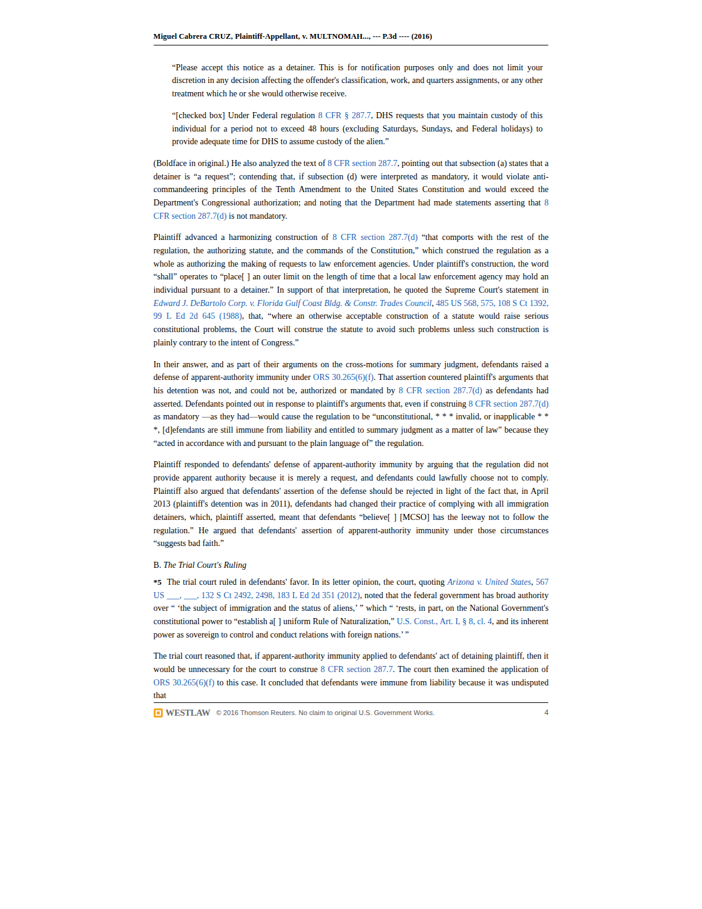Miguel Cabrera CRUZ, Plaintiff-Appellant, v. MULTNOMAH..., --- P.3d ---- (2016)
“Please accept this notice as a detainer. This is for notification purposes only and does not limit your discretion in any decision affecting the offender's classification, work, and quarters assignments, or any other treatment which he or she would otherwise receive.
“[checked box] Under Federal regulation 8 CFR § 287.7, DHS requests that you maintain custody of this individual for a period not to exceed 48 hours (excluding Saturdays, Sundays, and Federal holidays) to provide adequate time for DHS to assume custody of the alien.”
(Boldface in original.) He also analyzed the text of 8 CFR section 287.7, pointing out that subsection (a) states that a detainer is “a request”; contending that, if subsection (d) were interpreted as mandatory, it would violate anti-commandeering principles of the Tenth Amendment to the United States Constitution and would exceed the Department's Congressional authorization; and noting that the Department had made statements asserting that 8 CFR section 287.7(d) is not mandatory.
Plaintiff advanced a harmonizing construction of 8 CFR section 287.7(d) “that comports with the rest of the regulation, the authorizing statute, and the commands of the Constitution,” which construed the regulation as a whole as authorizing the making of requests to law enforcement agencies. Under plaintiff's construction, the word “shall” operates to “place[ ] an outer limit on the length of time that a local law enforcement agency may hold an individual pursuant to a detainer.” In support of that interpretation, he quoted the Supreme Court's statement in Edward J. DeBartolo Corp. v. Florida Gulf Coast Bldg. & Constr. Trades Council, 485 US 568, 575, 108 S Ct 1392, 99 L Ed 2d 645 (1988), that, “where an otherwise acceptable construction of a statute would raise serious constitutional problems, the Court will construe the statute to avoid such problems unless such construction is plainly contrary to the intent of Congress.”
In their answer, and as part of their arguments on the cross-motions for summary judgment, defendants raised a defense of apparent-authority immunity under ORS 30.265(6)(f). That assertion countered plaintiff's arguments that his detention was not, and could not be, authorized or mandated by 8 CFR section 287.7(d) as defendants had asserted. Defendants pointed out in response to plaintiff's arguments that, even if construing 8 CFR section 287.7(d) as mandatory —as they had—would cause the regulation to be “unconstitutional, * * * invalid, or inapplicable * * *, [d]efendants are still immune from liability and entitled to summary judgment as a matter of law” because they “acted in accordance with and pursuant to the plain language of” the regulation.
Plaintiff responded to defendants' defense of apparent-authority immunity by arguing that the regulation did not provide apparent authority because it is merely a request, and defendants could lawfully choose not to comply. Plaintiff also argued that defendants' assertion of the defense should be rejected in light of the fact that, in April 2013 (plaintiff's detention was in 2011), defendants had changed their practice of complying with all immigration detainers, which, plaintiff asserted, meant that defendants “believe[ ] [MCSO] has the leeway not to follow the regulation.” He argued that defendants' assertion of apparent-authority immunity under those circumstances “suggests bad faith.”
B. The Trial Court's Ruling
*5 The trial court ruled in defendants' favor. In its letter opinion, the court, quoting Arizona v. United States, 567 US ___, ___, 132 S Ct 2492, 2498, 183 L Ed 2d 351 (2012), noted that the federal government has broad authority over “ ‘the subject of immigration and the status of aliens,’ ” which “ ‘rests, in part, on the National Government's constitutional power to “establish a[ ] uniform Rule of Naturalization,” U.S. Const., Art. I, § 8, cl. 4, and its inherent power as sovereign to control and conduct relations with foreign nations.’ ”
The trial court reasoned that, if apparent-authority immunity applied to defendants' act of detaining plaintiff, then it would be unnecessary for the court to construe 8 CFR section 287.7. The court then examined the application of ORS 30.265(6)(f) to this case. It concluded that defendants were immune from liability because it was undisputed that
WESTLAW © 2016 Thomson Reuters. No claim to original U.S. Government Works. 4